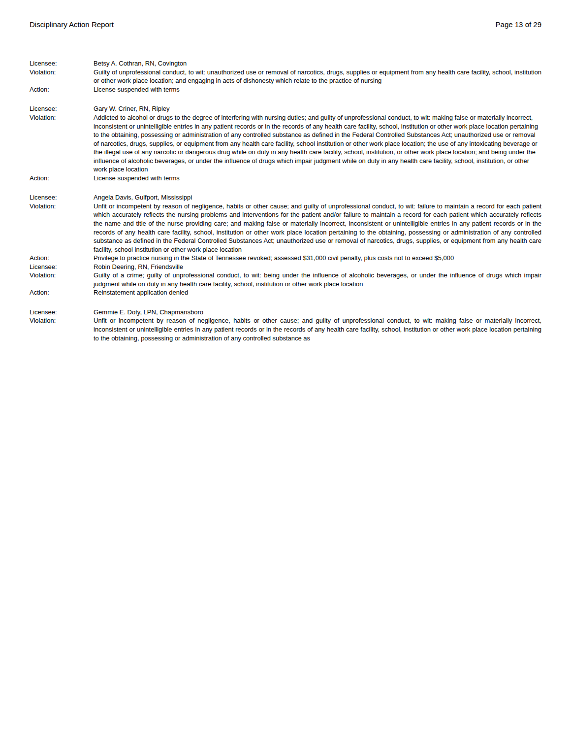Disciplinary Action Report Page 13 of 29
Licensee:
Betsy A. Cothran, RN, Covington
Violation:
Guilty of unprofessional conduct, to wit: unauthorized use or removal of narcotics, drugs, supplies or equipment from any health care facility, school, institution or other work place location; and engaging in acts of dishonesty which relate to the practice of nursing
Action:
License suspended with terms
Licensee:
Gary W. Criner, RN, Ripley
Violation:
Addicted to alcohol or drugs to the degree of interfering with nursing duties; and guilty of unprofessional conduct, to wit: making false or materially incorrect, inconsistent or unintelligible entries in any patient records or in the records of any health care facility, school, institution or other work place location pertaining to the obtaining, possessing or administration of any controlled substance as defined in the Federal Controlled Substances Act; unauthorized use or removal of narcotics, drugs, supplies, or equipment from any health care facility, school institution or other work place location; the use of any intoxicating beverage or the illegal use of any narcotic or dangerous drug while on duty in any health care facility, school, institution, or other work place location; and being under the influence of alcoholic beverages, or under the influence of drugs which impair judgment while on duty in any health care facility, school, institution, or other work place location
Action:
License suspended with terms
Licensee:
Angela Davis, Gulfport, Mississippi
Violation:
Unfit or incompetent by reason of negligence, habits or other cause; and guilty of unprofessional conduct, to wit: failure to maintain a record for each patient which accurately reflects the nursing problems and interventions for the patient and/or failure to maintain a record for each patient which accurately reflects the name and title of the nurse providing care; and making false or materially incorrect, inconsistent or unintelligible entries in any patient records or in the records of any health care facility, school, institution or other work place location pertaining to the obtaining, possessing or administration of any controlled substance as defined in the Federal Controlled Substances Act; unauthorized use or removal of narcotics, drugs, supplies, or equipment from any health care facility, school institution or other work place location
Action:
Privilege to practice nursing in the State of Tennessee revoked; assessed $31,000 civil penalty, plus costs not to exceed $5,000
Licensee:
Robin Deering, RN, Friendsville
Violation:
Guilty of a crime; guilty of unprofessional conduct, to wit: being under the influence of alcoholic beverages, or under the influence of drugs which impair judgment while on duty in any health care facility, school, institution or other work place location
Action:
Reinstatement application denied
Licensee:
Gemmie E. Doty, LPN, Chapmansboro
Violation:
Unfit or incompetent by reason of negligence, habits or other cause; and guilty of unprofessional conduct, to wit: making false or materially incorrect, inconsistent or unintelligible entries in any patient records or in the records of any health care facility, school, institution or other work place location pertaining to the obtaining, possessing or administration of any controlled substance as